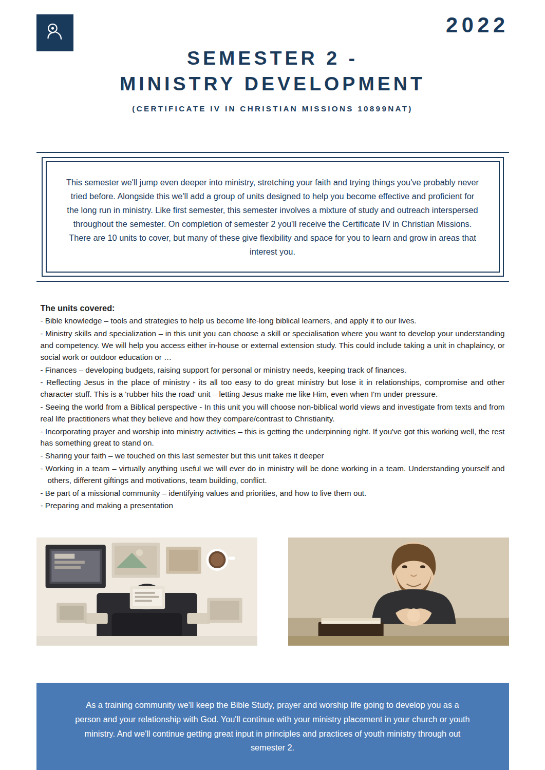2022
SEMESTER 2 - MINISTRY DEVELOPMENT
(CERTIFICATE IV IN CHRISTIAN MISSIONS 10899NAT)
This semester we'll jump even deeper into ministry, stretching your faith and trying things you've probably never tried before. Alongside this we'll add a group of units designed to help you become effective and proficient for the long run in ministry. Like first semester, this semester involves a mixture of study and outreach interspersed throughout the semester. On completion of semester 2 you'll receive the Certificate IV in Christian Missions. There are 10 units to cover, but many of these give flexibility and space for you to learn and grow in areas that interest you.
The units covered:
- Bible knowledge – tools and strategies to help us become life-long biblical learners, and apply it to our lives.
- Ministry skills and specialization – in this unit you can choose a skill or specialisation where you want to develop your understanding and competency. We will help you access either in-house or external extension study. This could include taking a unit in chaplaincy, or social work or outdoor education or …
- Finances – developing budgets, raising support for personal or ministry needs, keeping track of finances.
- Reflecting Jesus in the place of ministry - its all too easy to do great ministry but lose it in relationships, compromise and other character stuff. This is a 'rubber hits the road' unit – letting Jesus make me like Him, even when I'm under pressure.
- Seeing the world from a Biblical perspective - In this unit you will choose non-biblical world views and investigate from texts and from real life practitioners what they believe and how they compare/contrast to Christianity.
- Incorporating prayer and worship into ministry activities – this is getting the underpinning right. If you've got this working well, the rest has something great to stand on.
- Sharing your faith – we touched on this last semester but this unit takes it deeper
- Working in a team – virtually anything useful we will ever do in ministry will be done working in a team. Understanding yourself and others, different giftings and motivations, team building, conflict.
- Be part of a missional community – identifying values and priorities, and how to live them out.
- Preparing and making a presentation
As a training community we'll keep the Bible Study, prayer and worship life going to develop you as a person and your relationship with God. You'll continue with your ministry placement in your church or youth ministry. And we'll continue getting great input in principles and practices of youth ministry through out semester 2.